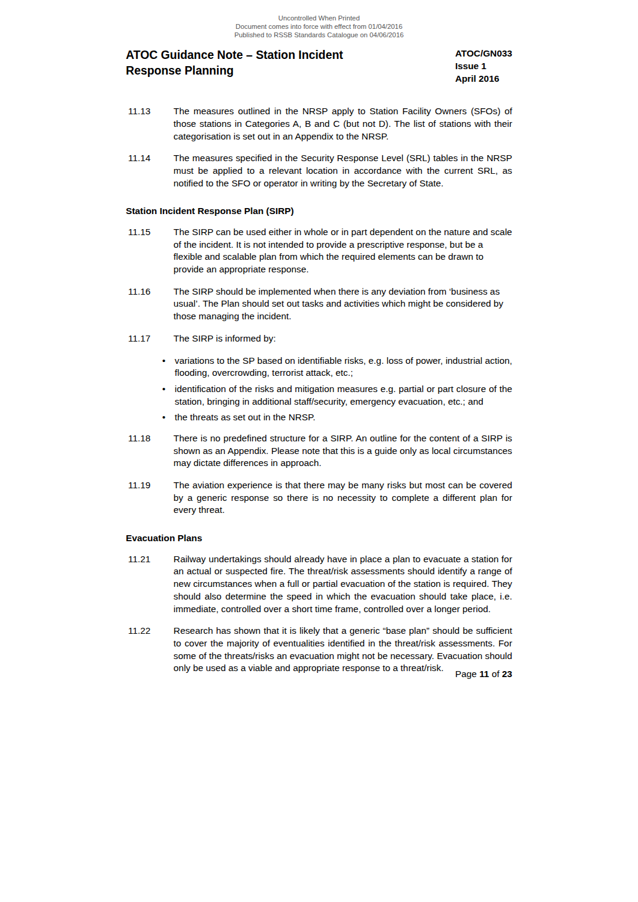Uncontrolled When Printed
Document comes into force with effect from 01/04/2016
Published to RSSB Standards Catalogue on 04/06/2016
ATOC Guidance Note – Station Incident Response Planning
ATOC/GN033
Issue 1
April 2016
11.13
The measures outlined in the NRSP apply to Station Facility Owners (SFOs) of those stations in Categories A, B and C (but not D). The list of stations with their categorisation is set out in an Appendix to the NRSP.
11.14
The measures specified in the Security Response Level (SRL) tables in the NRSP must be applied to a relevant location in accordance with the current SRL, as notified to the SFO or operator in writing by the Secretary of State.
Station Incident Response Plan (SIRP)
11.15
The SIRP can be used either in whole or in part dependent on the nature and scale of the incident. It is not intended to provide a prescriptive response, but be a flexible and scalable plan from which the required elements can be drawn to provide an appropriate response.
11.16
The SIRP should be implemented when there is any deviation from ‘business as usual’. The Plan should set out tasks and activities which might be considered by those managing the incident.
11.17
The SIRP is informed by:
variations to the SP based on identifiable risks, e.g. loss of power, industrial action, flooding, overcrowding, terrorist attack, etc.;
identification of the risks and mitigation measures e.g. partial or part closure of the station, bringing in additional staff/security, emergency evacuation, etc.; and
the threats as set out in the NRSP.
11.18
There is no predefined structure for a SIRP. An outline for the content of a SIRP is shown as an Appendix. Please note that this is a guide only as local circumstances may dictate differences in approach.
11.19
The aviation experience is that there may be many risks but most can be covered by a generic response so there is no necessity to complete a different plan for every threat.
Evacuation Plans
11.21
Railway undertakings should already have in place a plan to evacuate a station for an actual or suspected fire. The threat/risk assessments should identify a range of new circumstances when a full or partial evacuation of the station is required. They should also determine the speed in which the evacuation should take place, i.e. immediate, controlled over a short time frame, controlled over a longer period.
11.22
Research has shown that it is likely that a generic “base plan” should be sufficient to cover the majority of eventualities identified in the threat/risk assessments. For some of the threats/risks an evacuation might not be necessary. Evacuation should only be used as a viable and appropriate response to a threat/risk.
Page 11 of 23